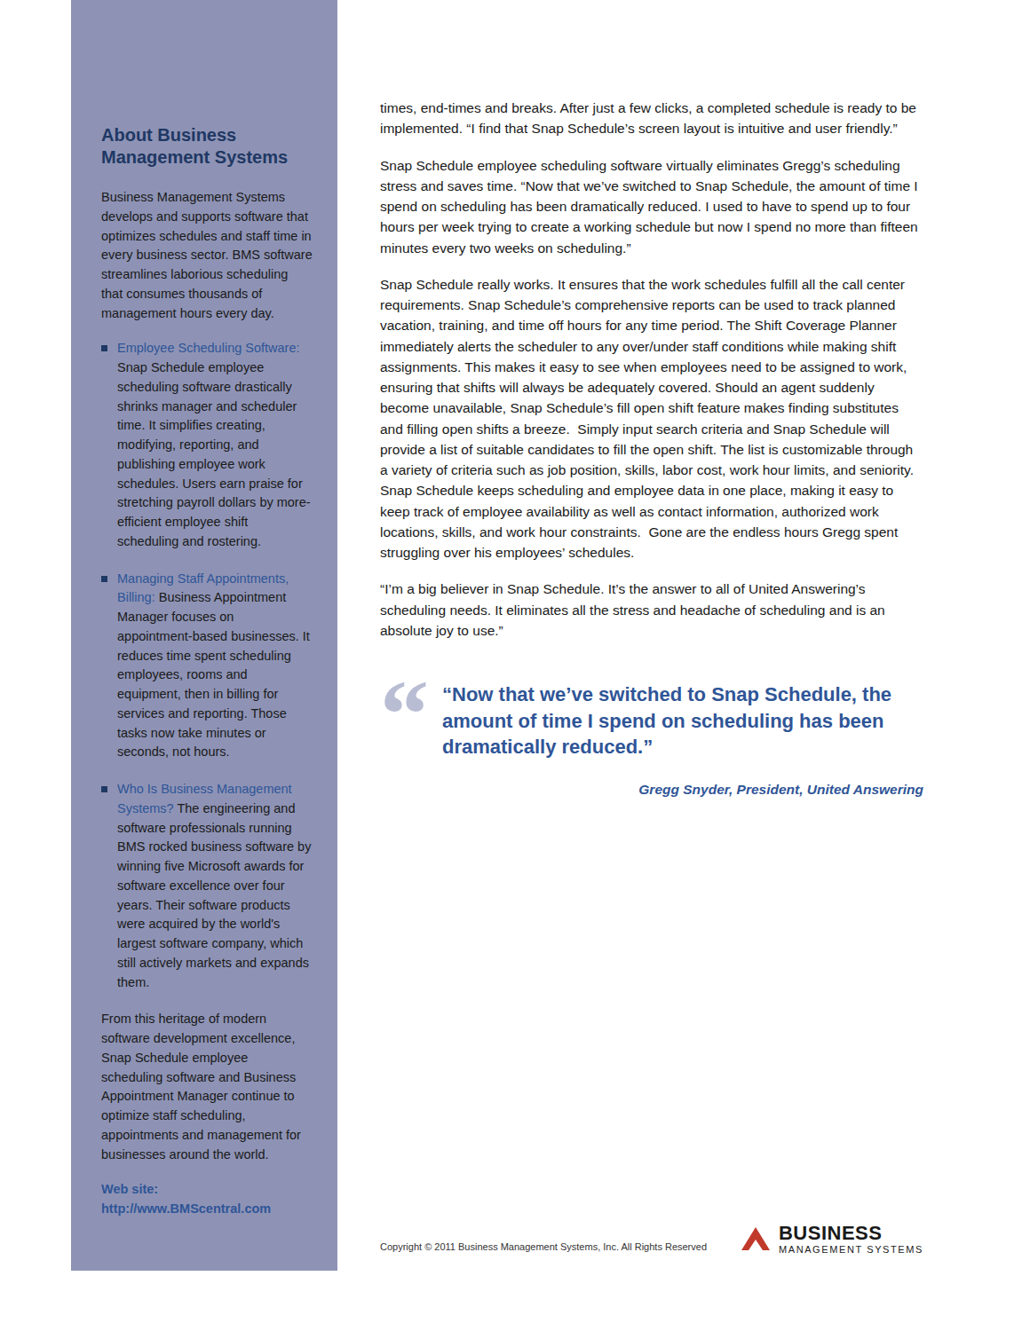About Business Management Systems
Business Management Systems develops and supports software that optimizes schedules and staff time in every business sector. BMS software streamlines laborious scheduling that consumes thousands of management hours every day.
Employee Scheduling Software: Snap Schedule employee scheduling software drastically shrinks manager and scheduler time. It simplifies creating, modifying, reporting, and publishing employee work schedules. Users earn praise for stretching payroll dollars by more-efficient employee shift scheduling and rostering.
Managing Staff Appointments, Billing: Business Appointment Manager focuses on appointment-based businesses. It reduces time spent scheduling employees, rooms and equipment, then in billing for services and reporting. Those tasks now take minutes or seconds, not hours.
Who Is Business Management Systems? The engineering and software professionals running BMS rocked business software by winning five Microsoft awards for software excellence over four years. Their software products were acquired by the world's largest software company, which still actively markets and expands them.
From this heritage of modern software development excellence, Snap Schedule employee scheduling software and Business Appointment Manager continue to optimize staff scheduling, appointments and management for businesses around the world.
Web site:
http://www.BMScentral.com
times, end-times and breaks. After just a few clicks, a completed schedule is ready to be implemented. “I find that Snap Schedule’s screen layout is intuitive and user friendly.”
Snap Schedule employee scheduling software virtually eliminates Gregg’s scheduling stress and saves time. “Now that we’ve switched to Snap Schedule, the amount of time I spend on scheduling has been dramatically reduced. I used to have to spend up to four hours per week trying to create a working schedule but now I spend no more than fifteen minutes every two weeks on scheduling.”
Snap Schedule really works. It ensures that the work schedules fulfill all the call center requirements. Snap Schedule’s comprehensive reports can be used to track planned vacation, training, and time off hours for any time period. The Shift Coverage Planner immediately alerts the scheduler to any over/under staff conditions while making shift assignments. This makes it easy to see when employees need to be assigned to work, ensuring that shifts will always be adequately covered. Should an agent suddenly become unavailable, Snap Schedule’s fill open shift feature makes finding substitutes and filling open shifts a breeze. Simply input search criteria and Snap Schedule will provide a list of suitable candidates to fill the open shift. The list is customizable through a variety of criteria such as job position, skills, labor cost, work hour limits, and seniority. Snap Schedule keeps scheduling and employee data in one place, making it easy to keep track of employee availability as well as contact information, authorized work locations, skills, and work hour constraints. Gone are the endless hours Gregg spent struggling over his employees’ schedules.
“I’m a big believer in Snap Schedule. It’s the answer to all of United Answering’s scheduling needs. It eliminates all the stress and headache of scheduling and is an absolute joy to use.”
“
“Now that we’ve switched to Snap Schedule, the amount of time I spend on scheduling has been dramatically reduced.”
Gregg Snyder, President, United Answering
Copyright © 2011 Business Management Systems, Inc. All Rights Reserved
BUSINESS MANAGEMENT SYSTEMS